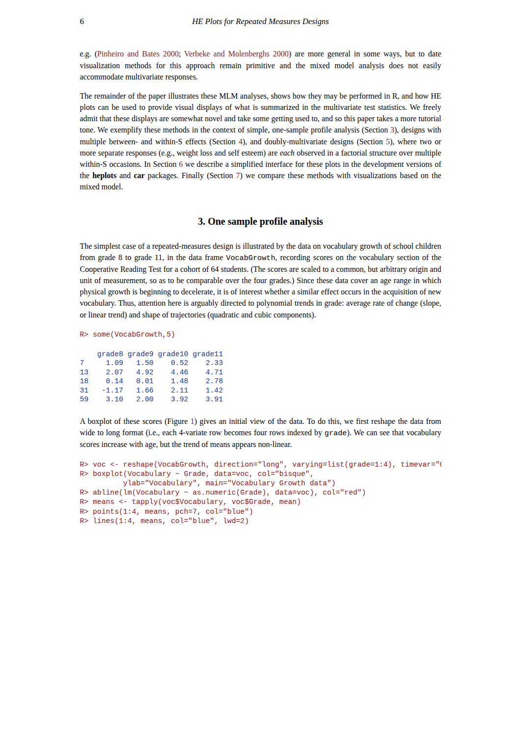6 HE Plots for Repeated Measures Designs
e.g. (Pinheiro and Bates 2000; Verbeke and Molenberghs 2000) are more general in some ways, but to date visualization methods for this approach remain primitive and the mixed model analysis does not easily accommodate multivariate responses.
The remainder of the paper illustrates these MLM analyses, shows how they may be performed in R, and how HE plots can be used to provide visual displays of what is summarized in the multivariate test statistics. We freely admit that these displays are somewhat novel and take some getting used to, and so this paper takes a more tutorial tone. We exemplify these methods in the context of simple, one-sample profile analysis (Section 3), designs with multiple between- and within-S effects (Section 4), and doubly-multivariate designs (Section 5), where two or more separate responses (e.g., weight loss and self esteem) are each observed in a factorial structure over multiple within-S occasions. In Section 6 we describe a simplified interface for these plots in the development versions of the heplots and car packages. Finally (Section 7) we compare these methods with visualizations based on the mixed model.
3. One sample profile analysis
The simplest case of a repeated-measures design is illustrated by the data on vocabulary growth of school children from grade 8 to grade 11, in the data frame VocabGrowth, recording scores on the vocabulary section of the Cooperative Reading Test for a cohort of 64 students. (The scores are scaled to a common, but arbitrary origin and unit of measurement, so as to be comparable over the four grades.) Since these data cover an age range in which physical growth is beginning to decelerate, it is of interest whether a similar effect occurs in the acquisition of new vocabulary. Thus, attention here is arguably directed to polynomial trends in grade: average rate of change (slope, or linear trend) and shape of trajectories (quadratic and cubic components).
R> some(VocabGrowth,5)
    grade8 grade9 grade10 grade11
7     1.09   1.50    0.52    2.33
13    2.07   4.92    4.46    4.71
18    0.14   0.01    1.48    2.78
31   -1.17   1.66    2.11    1.42
59    3.10   2.00    3.92    3.91
A boxplot of these scores (Figure 1) gives an initial view of the data. To do this, we first reshape the data from wide to long format (i.e., each 4-variate row becomes four rows indexed by grade). We can see that vocabulary scores increase with age, but the trend of means appears non-linear.
R> voc <- reshape(VocabGrowth, direction="long", varying=list(grade=1:4), timevar="Grade", v.names=
R> boxplot(Vocabulary ~ Grade, data=voc, col="bisque",
          ylab="Vocabulary", main="Vocabulary Growth data")
R> abline(lm(Vocabulary ~ as.numeric(Grade), data=voc), col="red")
R> means <- tapply(voc$Vocabulary, voc$Grade, mean)
R> points(1:4, means, pch=7, col="blue")
R> lines(1:4, means, col="blue", lwd=2)